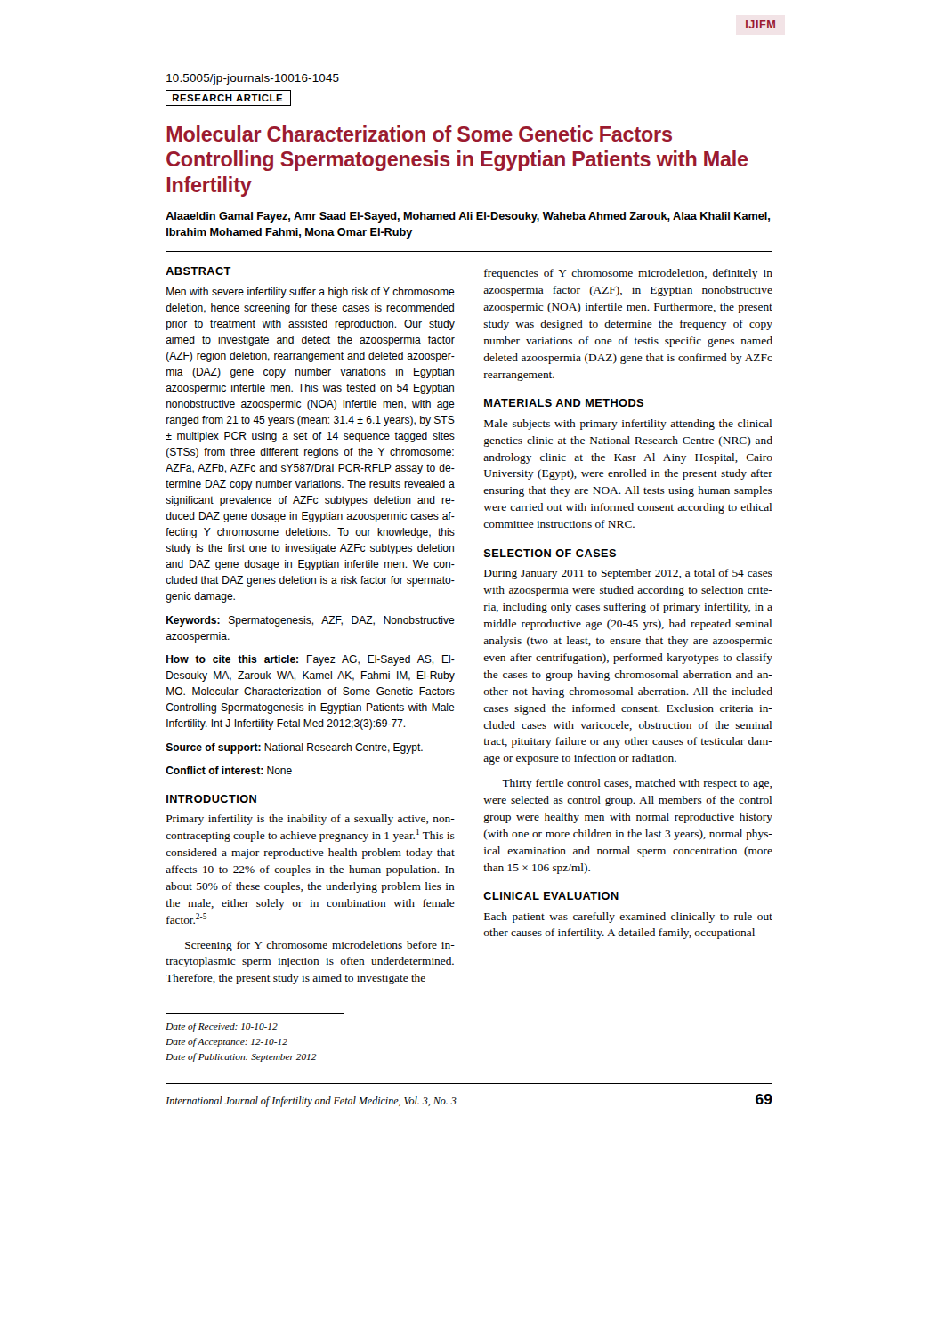IJIFM
10.5005/jp-journals-10016-1045
RESEARCH ARTICLE
Molecular Characterization of Some Genetic Factors Controlling Spermatogenesis in Egyptian Patients with Male Infertility
Alaaeldin Gamal Fayez, Amr Saad El-Sayed, Mohamed Ali El-Desouky, Waheba Ahmed Zarouk, Alaa Khalil Kamel,
Ibrahim Mohamed Fahmi, Mona Omar El-Ruby
ABSTRACT
Men with severe infertility suffer a high risk of Y chromosome deletion, hence screening for these cases is recommended prior to treatment with assisted reproduction. Our study aimed to investigate and detect the azoospermia factor (AZF) region deletion, rearrangement and deleted azoospermia (DAZ) gene copy number variations in Egyptian azoospermic infertile men. This was tested on 54 Egyptian nonobstructive azoospermic (NOA) infertile men, with age ranged from 21 to 45 years (mean: 31.4 ± 6.1 years), by STS ± multiplex PCR using a set of 14 sequence tagged sites (STSs) from three different regions of the Y chromosome: AZFa, AZFb, AZFc and sY587/DraI PCR-RFLP assay to determine DAZ copy number variations. The results revealed a significant prevalence of AZFc subtypes deletion and reduced DAZ gene dosage in Egyptian azoospermic cases affecting Y chromosome deletions. To our knowledge, this study is the first one to investigate AZFc subtypes deletion and DAZ gene dosage in Egyptian infertile men. We concluded that DAZ genes deletion is a risk factor for spermatogenic damage.
Keywords: Spermatogenesis, AZF, DAZ, Nonobstructive azoospermia.
How to cite this article: Fayez AG, El-Sayed AS, El-Desouky MA, Zarouk WA, Kamel AK, Fahmi IM, El-Ruby MO. Molecular Characterization of Some Genetic Factors Controlling Spermatogenesis in Egyptian Patients with Male Infertility. Int J Infertility Fetal Med 2012;3(3):69-77.
Source of support: National Research Centre, Egypt.
Conflict of interest: None
INTRODUCTION
Primary infertility is the inability of a sexually active, non-contracepting couple to achieve pregnancy in 1 year.1 This is considered a major reproductive health problem today that affects 10 to 22% of couples in the human population. In about 50% of these couples, the underlying problem lies in the male, either solely or in combination with female factor.2-5
Screening for Y chromosome microdeletions before intracytoplasmic sperm injection is often underdetermined. Therefore, the present study is aimed to investigate the
Date of Received: 10-10-12
Date of Acceptance: 12-10-12
Date of Publication: September 2012
frequencies of Y chromosome microdeletion, definitely in azoospermia factor (AZF), in Egyptian nonobstructive azoospermic (NOA) infertile men. Furthermore, the present study was designed to determine the frequency of copy number variations of one of testis specific genes named deleted azoospermia (DAZ) gene that is confirmed by AZFc rearrangement.
MATERIALS AND METHODS
Male subjects with primary infertility attending the clinical genetics clinic at the National Research Centre (NRC) and andrology clinic at the Kasr Al Ainy Hospital, Cairo University (Egypt), were enrolled in the present study after ensuring that they are NOA. All tests using human samples were carried out with informed consent according to ethical committee instructions of NRC.
SELECTION OF CASES
During January 2011 to September 2012, a total of 54 cases with azoospermia were studied according to selection criteria, including only cases suffering of primary infertility, in a middle reproductive age (20-45 yrs), had repeated seminal analysis (two at least, to ensure that they are azoospermic even after centrifugation), performed karyotypes to classify the cases to group having chromosomal aberration and another not having chromosomal aberration. All the included cases signed the informed consent. Exclusion criteria included cases with varicocele, obstruction of the seminal tract, pituitary failure or any other causes of testicular damage or exposure to infection or radiation.
Thirty fertile control cases, matched with respect to age, were selected as control group. All members of the control group were healthy men with normal reproductive history (with one or more children in the last 3 years), normal physical examination and normal sperm concentration (more than 15 × 106 spz/ml).
CLINICAL EVALUATION
Each patient was carefully examined clinically to rule out other causes of infertility. A detailed family, occupational
International Journal of Infertility and Fetal Medicine, Vol. 3, No. 3
69